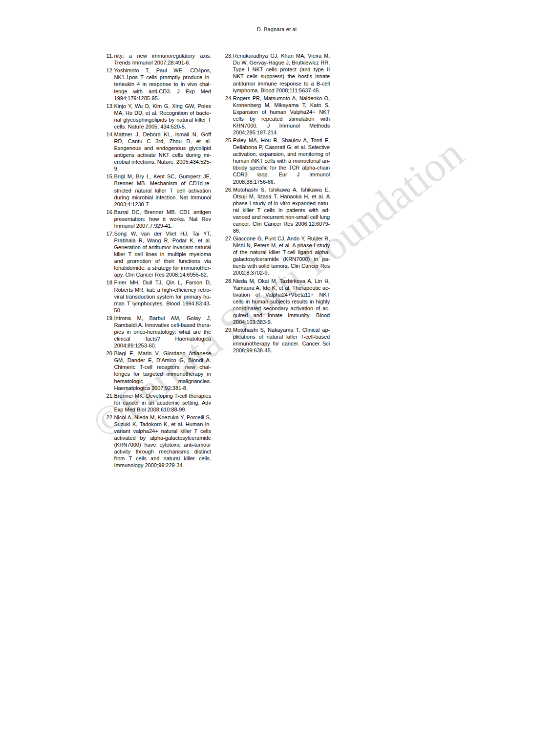D. Bagnara et al.
©Ferrata Storti Foundation
11nity: a new immunoregulatory axis. Trends Immunol 2007;28:491-6.
12 Yoshimoto T, Paul WE. CD4pos, NK1.1pos T cells promptly produce interleukin 4 in response to in vivo challenge with anti-CD3. J Exp Med 1994;179:1285-95.
13 Kinjo Y, Wu D, Kim G, Xing GW, Poles MA, Ho DD, et al. Recognition of bacterial glycosphingolipids by natural killer T cells. Nature 2005; 434:520-5.
14 Mattner J, Debord KL, Ismail N, Goff RD, Cantu C 3rd, Zhou D, et al. Exogenous and endogenous glycolipid antigens activate NKT cells during microbial infections. Nature. 2005;434:525-9.
15 Brigl M, Bry L, Kent SC, Gumperz JE, Brenner MB. Mechanism of CD1d-restricted natural killer T cell activation during microbial infection. Nat Immunol 2003;4:1230-7.
16 Barral DC, Brenner MB. CD1 antigen presentation: how it works. Nat Rev Immunol 2007;7:929-41.
17 Song W, van der Vliet HJ, Tai YT, Prabhala R, Wang R, Podar K, et al. Generation of antitumor invariant natural killer T cell lines in multiple myeloma and promotion of their functions via lenalidomide: a strategy for immunotherapy. Clin Cancer Res 2008;14:6955-62.
18 Finer MH, Dull TJ, Qin L, Farson D, Roberts MR. kat: a high-efficiency retroviral transduction system for primary human T lymphocytes. Blood 1994;83:43-50.
19 Introna M, Barbui AM, Golay J, Rambaldi A. Innovative cell-based therapies in onco-hematology: what are the clinical facts? Haematologica 2004;89:1253-60.
20 Biagi E, Marin V, Giordano Attianese GM, Dander E, D'Amico G, Biondi A. Chimeric T-cell receptors: new challenges for targeted immunotherapy in hematologic malignancies. Haematologica 2007;92:381-8.
21 Brenner MK. Developing T-cell therapies for cancer in an academic setting. Adv Exp Med Biol 2008;610:88-99.
22 Nicol A, Nieda M, Koezuka Y, Porcelli S, Suzuki K, Tadokoro K, et al. Human invariant valpha24+ natural killer T cells activated by alpha-galactosylceramide (KRN7000) have cytotoxic anti-tumour activity through mechanisms distinct from T cells and natural killer cells. Immunology 2000;99:229-34.
23 Renukaradhya GJ, Khan MA, Vieira M, Du W, Gervay-Hague J, Brutkiewicz RR. Type I NKT cells protect (and type II NKT cells suppress) the host's innate antitumor immune response to a B-cell lymphoma. Blood 2008;111:5637-45.
24 Rogers PR, Matsumoto A, Naidenko O, Kronenberg M, Mikayama T, Kato S. Expansion of human Valpha24+ NKT cells by repeated stimulation with KRN7000. J Immunol Methods 2004;285:197-214.
25 Exley MA, Hou R, Shaulov A, Tonti E, Dellabona P, Casorati G, et al. Selective activation, expansion, and monitoring of human iNKT cells with a monoclonal antibody specific for the TCR alpha-chain CDR3 loop. Eur J Immunol 2008;38:1756-66.
26 Motohashi S, Ishikawa A, Ishikawa E, Otsuji M, Iizasa T, Hanaoka H, et al. A phase I study of in vitro expanded natural killer T cells in patients with advanced and recurrent non-small cell lung cancer. Clin Cancer Res 2006;12:6079-86.
27 Giaccone G, Punt CJ, Ando Y, Ruijter R, Nishi N, Peters M, et al. A phase I study of the natural killer T-cell ligand alpha-galactosylceramide (KRN7000) in patients with solid tumors. Clin Cancer Res 2002;8:3702-9.
28 Nieda M, Okai M, Tazbirkova A, Lin H, Yamaura A, Ide K, et al. Therapeutic activation of Valpha24+Vbeta11+ NKT cells in human subjects results in highly coordinated secondary activation of acquired and innate immunity. Blood 2004;103:383-9.
29 Motohashi S, Nakayama T. Clinical applications of natural killer T-cell-based immunotherapy for cancer. Cancer Sci 2008;99:638-45.